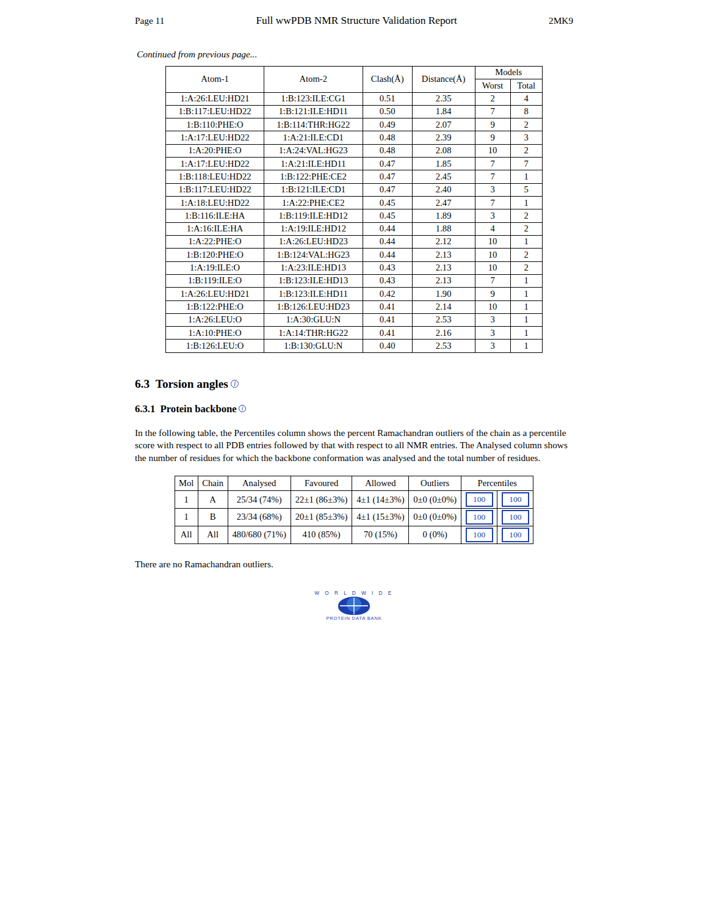Page 11
Full wwPDB NMR Structure Validation Report
2MK9
Continued from previous page...
| Atom-1 | Atom-2 | Clash(Å) | Distance(Å) | Models |
| --- | --- | --- | --- | --- |
| Worst | Total |
| 1:A:26:LEU:HD21 | 1:B:123:ILE:CG1 | 0.51 | 2.35 | 2 | 4 |
| 1:B:117:LEU:HD22 | 1:B:121:ILE:HD11 | 0.50 | 1.84 | 7 | 8 |
| 1:B:110:PHE:O | 1:B:114:THR:HG22 | 0.49 | 2.07 | 9 | 2 |
| 1:A:17:LEU:HD22 | 1:A:21:ILE:CD1 | 0.48 | 2.39 | 9 | 3 |
| 1:A:20:PHE:O | 1:A:24:VAL:HG23 | 0.48 | 2.08 | 10 | 2 |
| 1:A:17:LEU:HD22 | 1:A:21:ILE:HD11 | 0.47 | 1.85 | 7 | 7 |
| 1:B:118:LEU:HD22 | 1:B:122:PHE:CE2 | 0.47 | 2.45 | 7 | 1 |
| 1:B:117:LEU:HD22 | 1:B:121:ILE:CD1 | 0.47 | 2.40 | 3 | 5 |
| 1:A:18:LEU:HD22 | 1:A:22:PHE:CE2 | 0.45 | 2.47 | 7 | 1 |
| 1:B:116:ILE:HA | 1:B:119:ILE:HD12 | 0.45 | 1.89 | 3 | 2 |
| 1:A:16:ILE:HA | 1:A:19:ILE:HD12 | 0.44 | 1.88 | 4 | 2 |
| 1:A:22:PHE:O | 1:A:26:LEU:HD23 | 0.44 | 2.12 | 10 | 1 |
| 1:B:120:PHE:O | 1:B:124:VAL:HG23 | 0.44 | 2.13 | 10 | 2 |
| 1:A:19:ILE:O | 1:A:23:ILE:HD13 | 0.43 | 2.13 | 10 | 2 |
| 1:B:119:ILE:O | 1:B:123:ILE:HD13 | 0.43 | 2.13 | 7 | 1 |
| 1:A:26:LEU:HD21 | 1:B:123:ILE:HD11 | 0.42 | 1.90 | 9 | 1 |
| 1:B:122:PHE:O | 1:B:126:LEU:HD23 | 0.41 | 2.14 | 10 | 1 |
| 1:A:26:LEU:O | 1:A:30:GLU:N | 0.41 | 2.53 | 3 | 1 |
| 1:A:10:PHE:O | 1:A:14:THR:HG22 | 0.41 | 2.16 | 3 | 1 |
| 1:B:126:LEU:O | 1:B:130:GLU:N | 0.40 | 2.53 | 3 | 1 |
6.3 Torsion anglesi
6.3.1 Protein backbonei
In the following table, the Percentiles column shows the percent Ramachandran outliers of the chain as a percentile score with respect to all PDB entries followed by that with respect to all NMR entries. The Analysed column shows the number of residues for which the backbone conformation was analysed and the total number of residues.
| Mol | Chain | Analysed | Favoured | Allowed | Outliers | Percentiles |
| --- | --- | --- | --- | --- | --- | --- |
| 1 | A | 25/34 (74%) | 22±1 (86±3%) | 4±1 (14±3%) | 0±0 (0±0%) | 100 | 100 |
| 1 | B | 23/34 (68%) | 20±1 (85±3%) | 4±1 (15±3%) | 0±0 (0±0%) | 100 | 100 |
| All | All | 480/680 (71%) | 410 (85%) | 70 (15%) | 0 (0%) | 100 | 100 |
There are no Ramachandran outliers.
W O R L D W I D E
PROTEIN DATA BANK